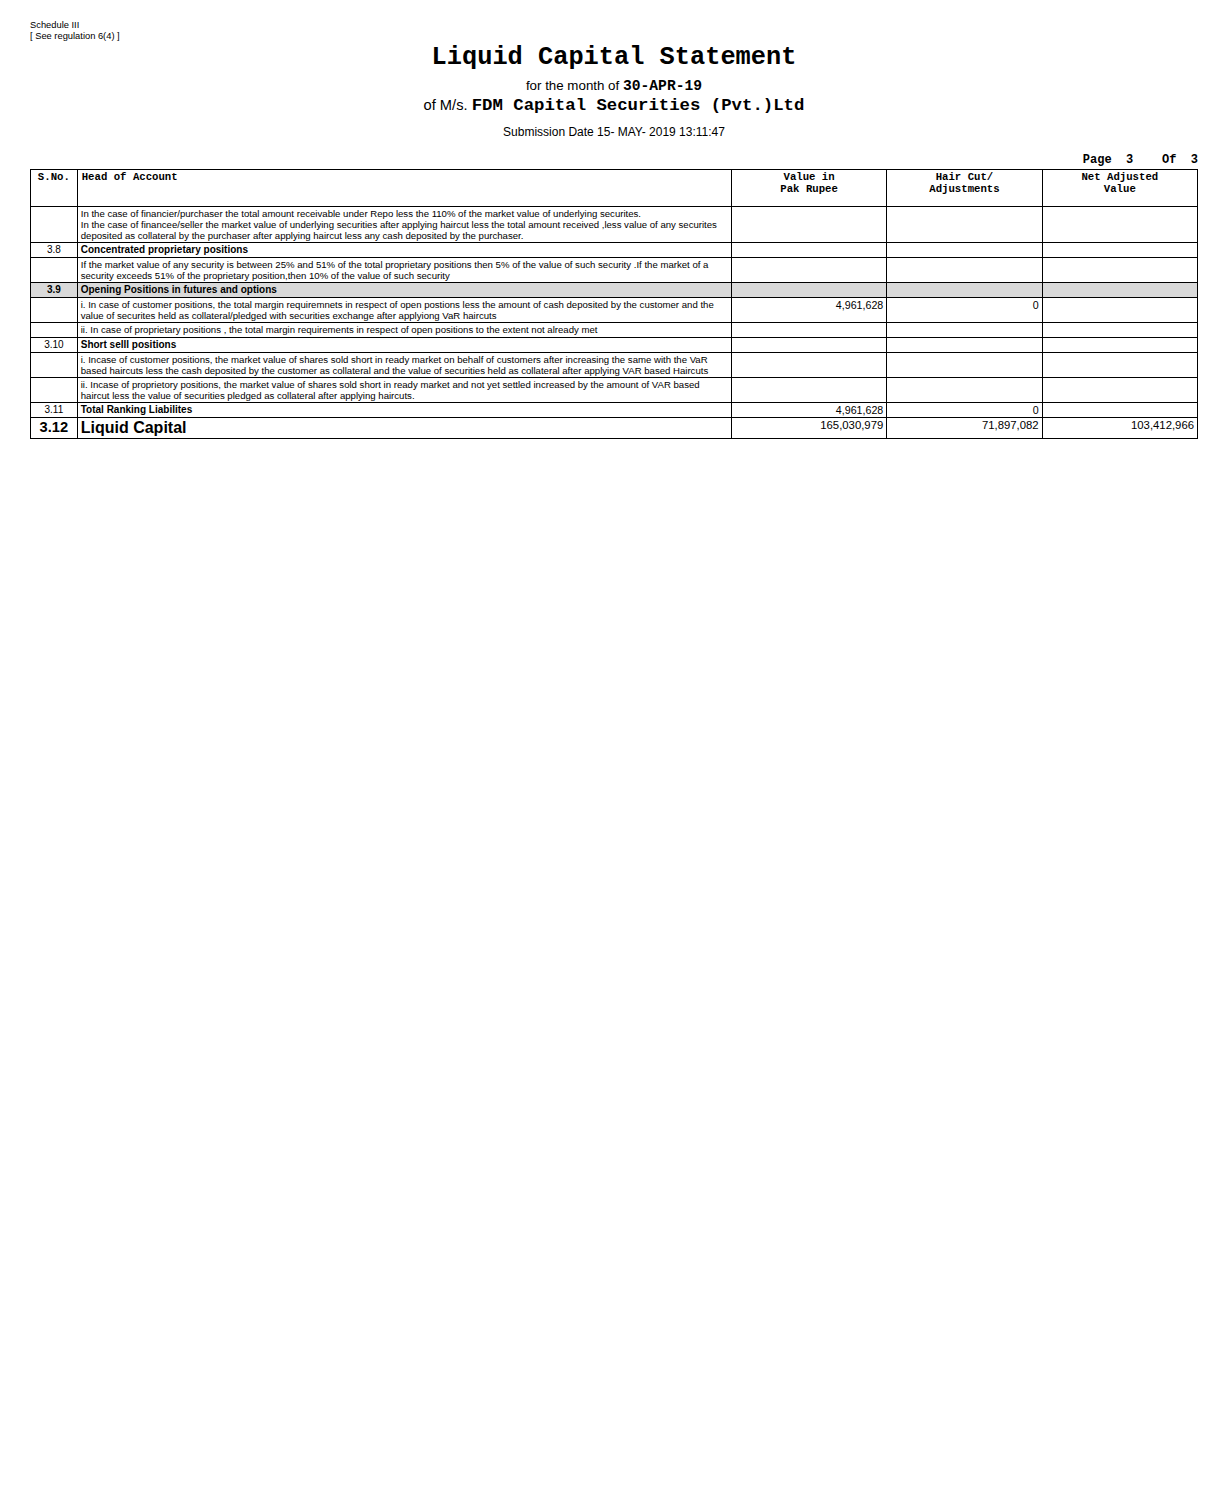Schedule III
[ See regulation 6(4) ]
Liquid Capital Statement
for the month of 30-APR-19
of M/s. FDM Capital Securities (Pvt.)Ltd
Submission Date 15- MAY- 2019 13:11:47
Page 3 Of 3
| S.No. | Head of Account | Value in Pak Rupee | Hair Cut/ Adjustments | Net Adjusted Value |
| --- | --- | --- | --- | --- |
| | In the case of financier/purchaser the total amount receivable under Repo less the 110% of the market value of underlying securites. In the case of financee/seller the market value of underlying securities after applying haircut less the total amount received ,less value of any securites deposited as collateral by the purchaser after applying haircut less any cash deposited by the purchaser. | | | |
| 3.8 | Concentrated proprietary positions | | | |
| | If the market value of any security is between 25% and 51% of the total proprietary positions then 5% of the value of such security .If the market of a security exceeds 51% of the proprietary position,then 10% of the value of such security | | | |
| 3.9 | Opening Positions in futures and options | | | |
| | i. In case of customer positions, the total margin requiremnets in respect of open postions less the amount of cash deposited by the customer and the value of securites held as collateral/pledged with securities exchange after applyiong VaR haircuts | 4,961,628 | 0 | |
| | ii. In case of proprietary positions , the total margin requirements in respect of open positions to the extent not already met | | | |
| 3.10 | Short selll positions | | | |
| | i. Incase of customer positions, the market value of shares sold short in ready market on behalf of customers after increasing the same with the VaR based haircuts less the cash deposited by the customer as collateral and the value of securities held as collateral after applying VAR based Haircuts | | | |
| | ii. Incase of proprietory positions, the market value of shares sold short in ready market and not yet settled increased by the amount of VAR based haircut less the value of securities pledged as collateral after applying haircuts. | | | |
| 3.11 | Total Ranking Liabilites | 4,961,628 | 0 | |
| 3.12 | Liquid Capital | 165,030,979 | 71,897,082 | 103,412,966 |